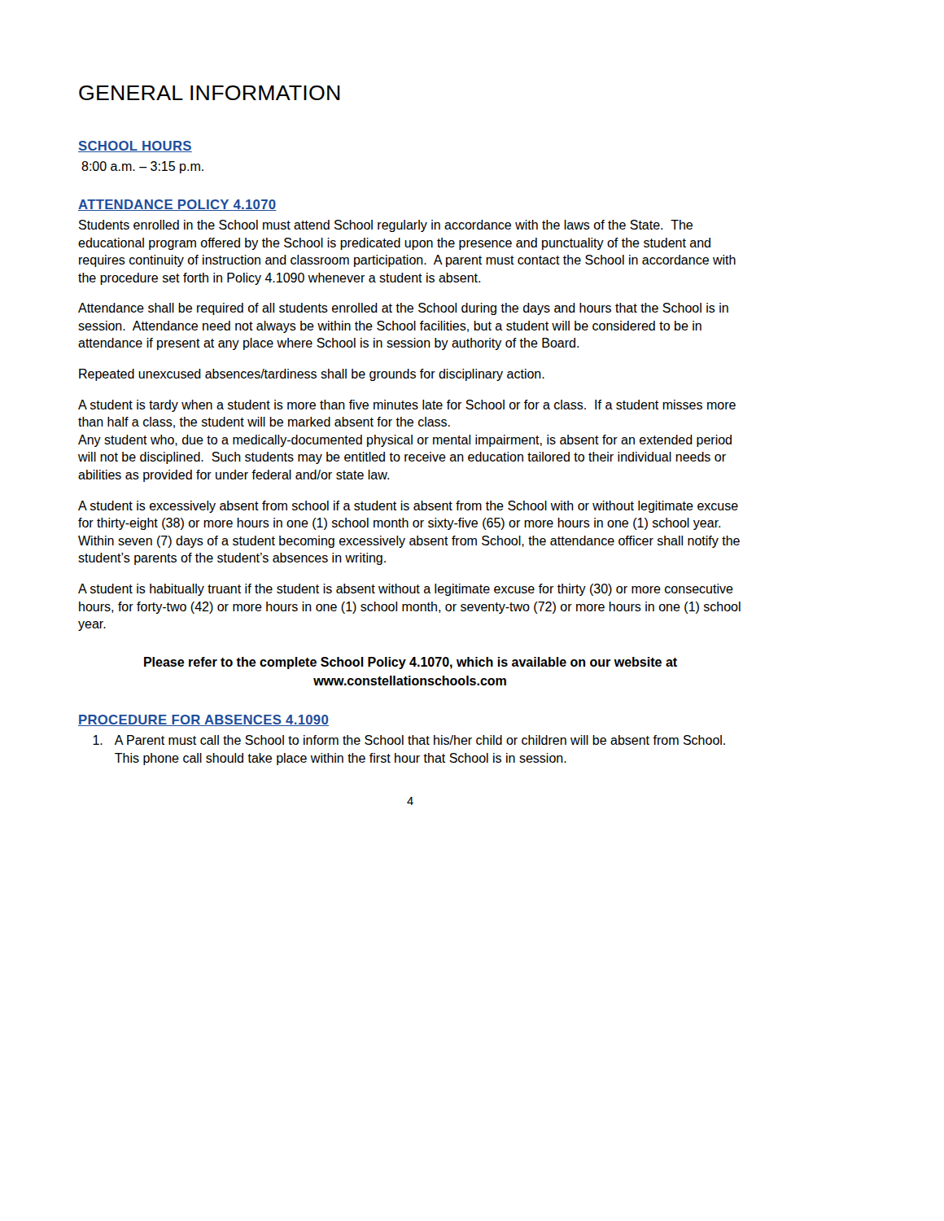GENERAL INFORMATION
SCHOOL HOURS
8:00 a.m. – 3:15 p.m.
ATTENDANCE POLICY 4.1070
Students enrolled in the School must attend School regularly in accordance with the laws of the State. The educational program offered by the School is predicated upon the presence and punctuality of the student and requires continuity of instruction and classroom participation. A parent must contact the School in accordance with the procedure set forth in Policy 4.1090 whenever a student is absent.
Attendance shall be required of all students enrolled at the School during the days and hours that the School is in session. Attendance need not always be within the School facilities, but a student will be considered to be in attendance if present at any place where School is in session by authority of the Board.
Repeated unexcused absences/tardiness shall be grounds for disciplinary action.
A student is tardy when a student is more than five minutes late for School or for a class. If a student misses more than half a class, the student will be marked absent for the class.
Any student who, due to a medically-documented physical or mental impairment, is absent for an extended period will not be disciplined. Such students may be entitled to receive an education tailored to their individual needs or abilities as provided for under federal and/or state law.
A student is excessively absent from school if a student is absent from the School with or without legitimate excuse for thirty-eight (38) or more hours in one (1) school month or sixty-five (65) or more hours in one (1) school year. Within seven (7) days of a student becoming excessively absent from School, the attendance officer shall notify the student’s parents of the student’s absences in writing.
A student is habitually truant if the student is absent without a legitimate excuse for thirty (30) or more consecutive hours, for forty-two (42) or more hours in one (1) school month, or seventy-two (72) or more hours in one (1) school year.
Please refer to the complete School Policy 4.1070, which is available on our website at
www.constellationschools.com
PROCEDURE FOR ABSENCES 4.1090
A Parent must call the School to inform the School that his/her child or children will be absent from School. This phone call should take place within the first hour that School is in session.
4